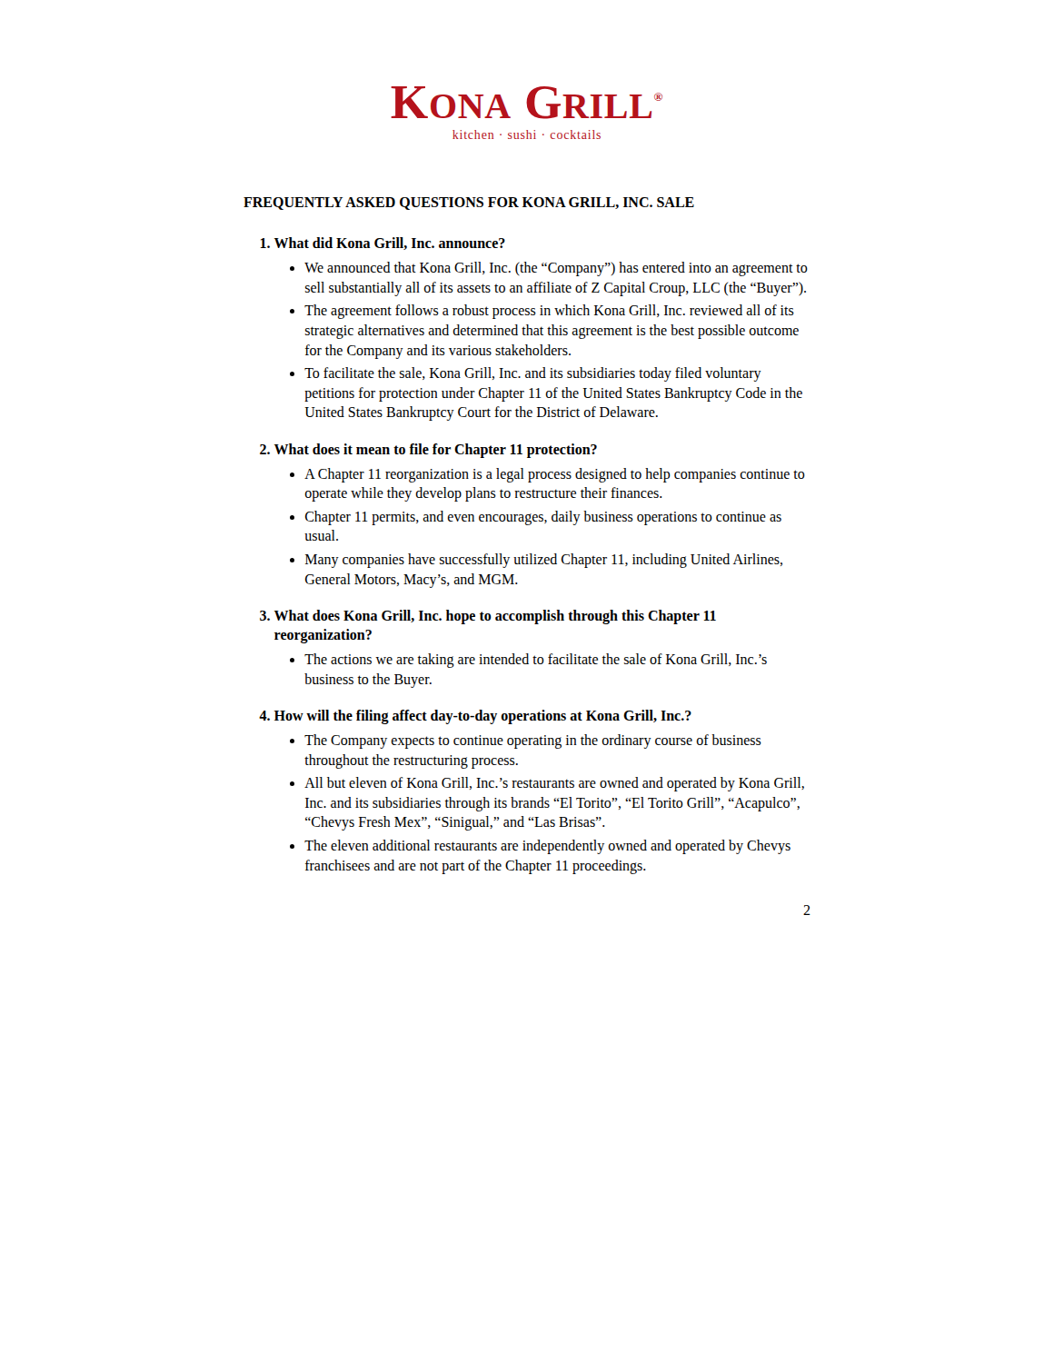KONA GRILL®
kitchen · sushi · cocktails
FREQUENTLY ASKED QUESTIONS FOR KONA GRILL, INC. SALE
What did Kona Grill, Inc. announce?
We announced that Kona Grill, Inc. (the “Company”) has entered into an agreement to sell substantially all of its assets to an affiliate of Z Capital Croup, LLC (the “Buyer”).
The agreement follows a robust process in which Kona Grill, Inc. reviewed all of its strategic alternatives and determined that this agreement is the best possible outcome for the Company and its various stakeholders.
To facilitate the sale, Kona Grill, Inc. and its subsidiaries today filed voluntary petitions for protection under Chapter 11 of the United States Bankruptcy Code in the United States Bankruptcy Court for the District of Delaware.
What does it mean to file for Chapter 11 protection?
A Chapter 11 reorganization is a legal process designed to help companies continue to operate while they develop plans to restructure their finances.
Chapter 11 permits, and even encourages, daily business operations to continue as usual.
Many companies have successfully utilized Chapter 11, including United Airlines, General Motors, Macy’s, and MGM.
What does Kona Grill, Inc. hope to accomplish through this Chapter 11 reorganization?
The actions we are taking are intended to facilitate the sale of Kona Grill, Inc.’s business to the Buyer.
How will the filing affect day-to-day operations at Kona Grill, Inc.?
The Company expects to continue operating in the ordinary course of business throughout the restructuring process.
All but eleven of Kona Grill, Inc.’s restaurants are owned and operated by Kona Grill, Inc. and its subsidiaries through its brands “El Torito”, “El Torito Grill”, “Acapulco”, “Chevys Fresh Mex”, “Sinigual,” and “Las Brisas”.
The eleven additional restaurants are independently owned and operated by Chevys franchisees and are not part of the Chapter 11 proceedings.
2